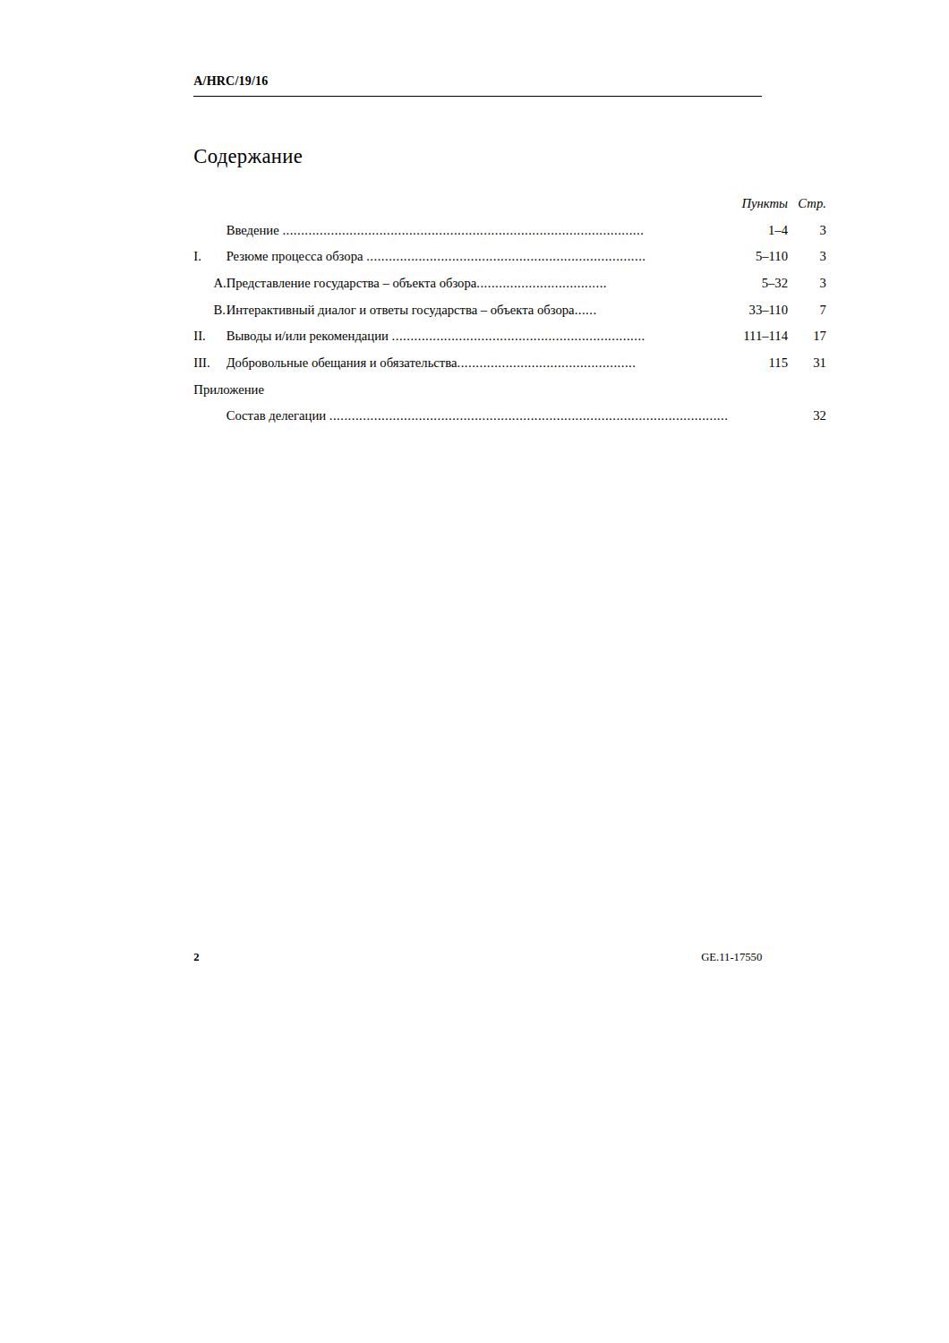A/HRC/19/16
Содержание
| | | | Пункты | Стр. |
| | | Введение ................................................................................................. | 1–4 | 3 |
| I. | | Резюме процесса обзора ........................................................................... | 5–110 | 3 |
| | A. | Представление государства – объекта обзора ................................... | 5–32 | 3 |
| | B. | Интерактивный диалог и ответы государства – объекта обзора ...... | 33–110 | 7 |
| II. | | Выводы и/или рекомендации .................................................................... | 111–114 | 17 |
| III. | | Добровольные обещания и обязательства ................................................ | 115 | 31 |
| Приложение | | |
| | | Состав делегации ........................................................................................................... | | 32 |
2 GE.11-17550